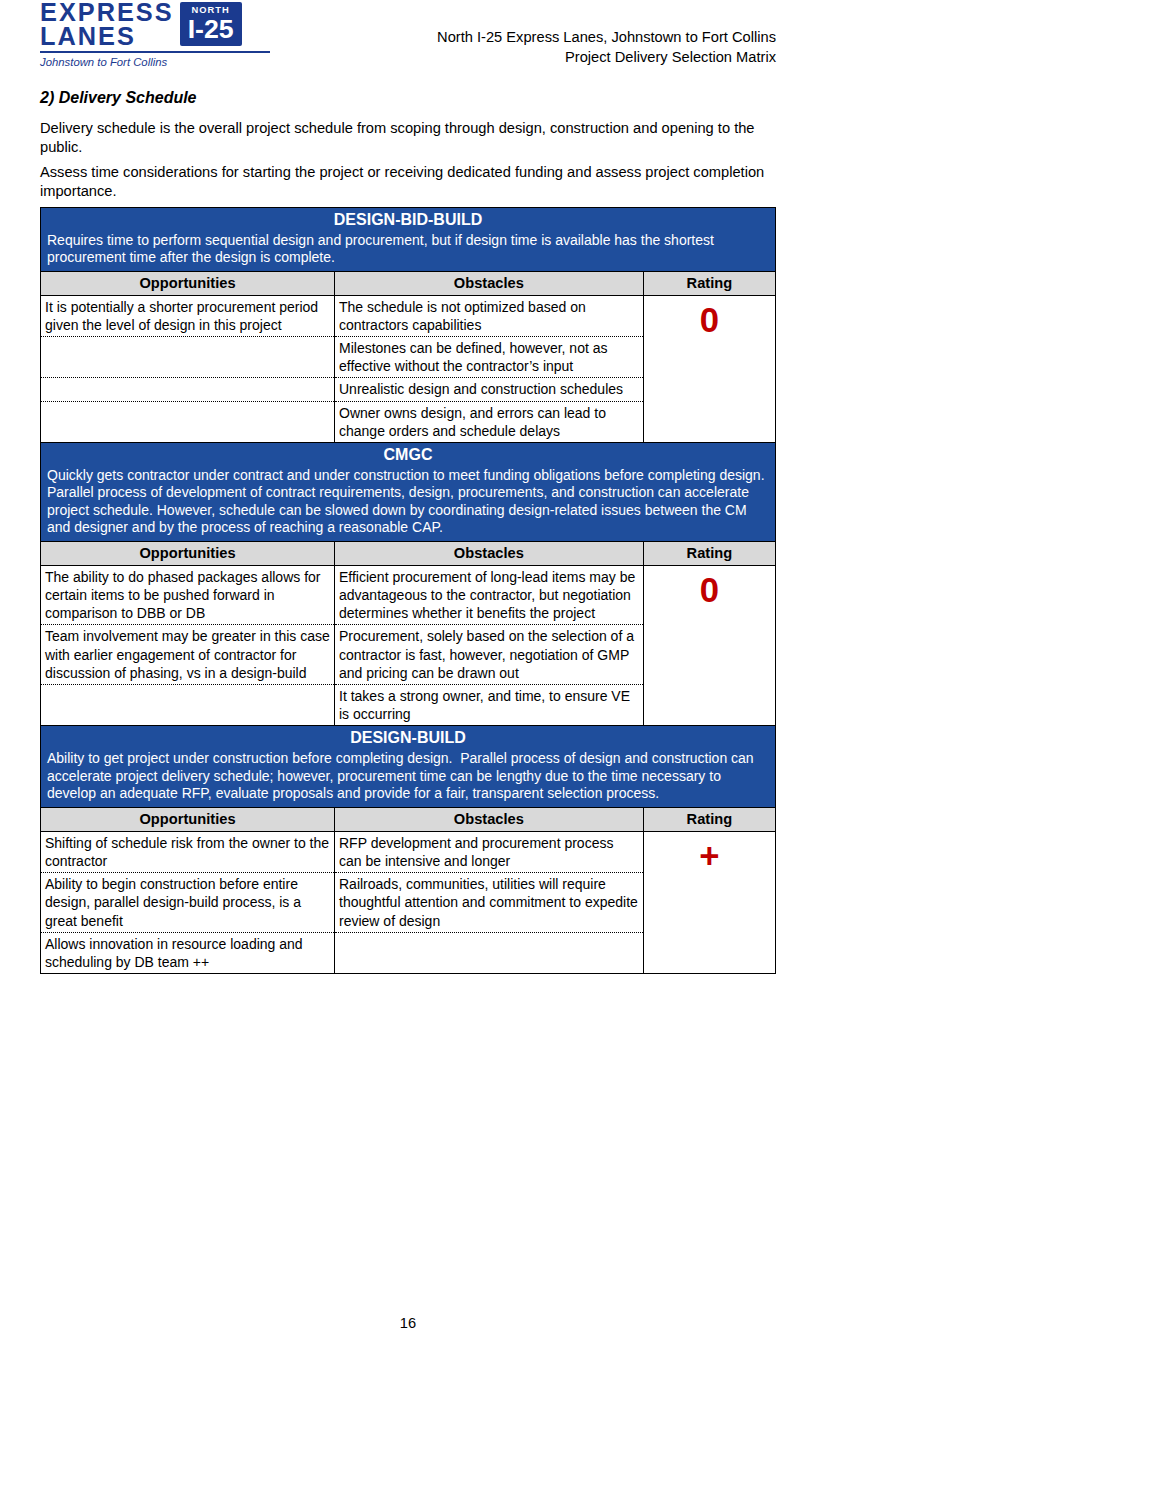EXPRESS
LANES
NORTH I-25
Johnstown to Fort Collins
North I-25 Express Lanes, Johnstown to Fort Collins
Project Delivery Selection Matrix
2) Delivery Schedule
Delivery schedule is the overall project schedule from scoping through design, construction and opening to the public.
Assess time considerations for starting the project or receiving dedicated funding and assess project completion importance.
| DESIGN-BID-BUILD Requires time to perform sequential design and procurement, but if design time is available has the shortest procurement time after the design is complete. |
| Opportunities | Obstacles | Rating |
| It is potentially a shorter procurement period given the level of design in this project | The schedule is not optimized based on contractors capabilities | 0 |
| | Milestones can be defined, however, not as effective without the contractor’s input |
| | Unrealistic design and construction schedules |
| | Owner owns design, and errors can lead to change orders and schedule delays |
| CMGC Quickly gets contractor under contract and under construction to meet funding obligations before completing design. Parallel process of development of contract requirements, design, procurements, and construction can accelerate project schedule. However, schedule can be slowed down by coordinating design-related issues between the CM and designer and by the process of reaching a reasonable CAP. |
| Opportunities | Obstacles | Rating |
| The ability to do phased packages allows for certain items to be pushed forward in comparison to DBB or DB | Efficient procurement of long-lead items may be advantageous to the contractor, but negotiation determines whether it benefits the project | 0 |
| Team involvement may be greater in this case with earlier engagement of contractor for discussion of phasing, vs in a design-build | Procurement, solely based on the selection of a contractor is fast, however, negotiation of GMP and pricing can be drawn out |
| | It takes a strong owner, and time, to ensure VE is occurring |
| DESIGN-BUILD Ability to get project under construction before completing design. Parallel process of design and construction can accelerate project delivery schedule; however, procurement time can be lengthy due to the time necessary to develop an adequate RFP, evaluate proposals and provide for a fair, transparent selection process. |
| Opportunities | Obstacles | Rating |
| Shifting of schedule risk from the owner to the contractor | RFP development and procurement process can be intensive and longer | + |
| Ability to begin construction before entire design, parallel design-build process, is a great benefit | Railroads, communities, utilities will require thoughtful attention and commitment to expedite review of design |
| Allows innovation in resource loading and scheduling by DB team ++ | |
16